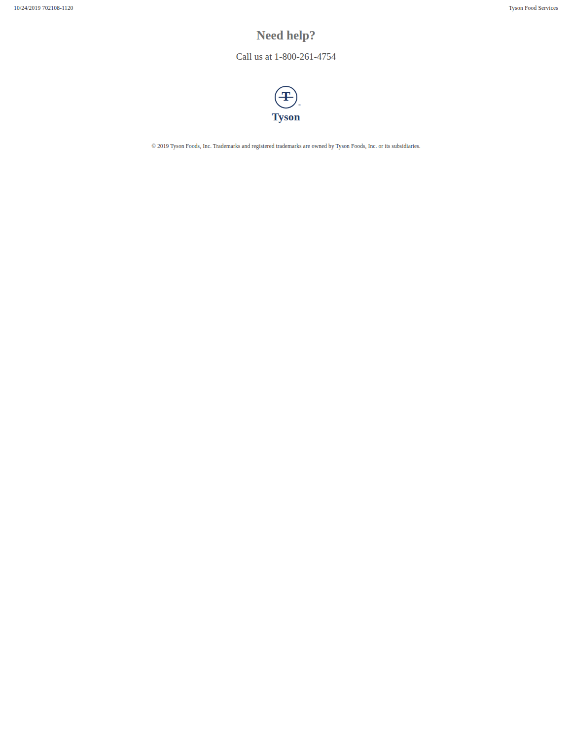10/24/2019 702108-1120
Tyson Food Services
Need help?
Call us at 1-800-261-4754
T ®
Tyson
© 2019 Tyson Foods, Inc. Trademarks and registered trademarks are owned by Tyson Foods, Inc. or its subsidiaries.